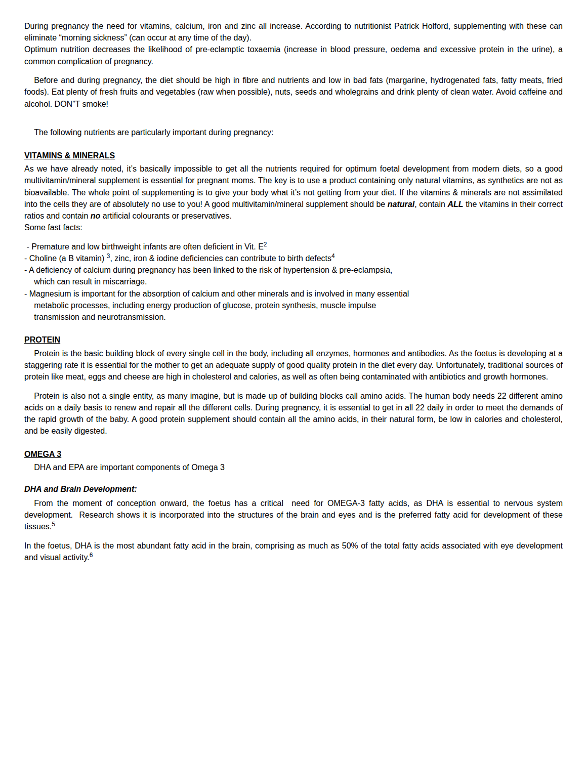During pregnancy the need for vitamins, calcium, iron and zinc all increase. According to nutritionist Patrick Holford, supplementing with these can eliminate “morning sickness” (can occur at any time of the day).
Optimum nutrition decreases the likelihood of pre-eclamptic toxaemia (increase in blood pressure, oedema and excessive protein in the urine), a common complication of pregnancy.
Before and during pregnancy, the diet should be high in fibre and nutrients and low in bad fats (margarine, hydrogenated fats, fatty meats, fried foods). Eat plenty of fresh fruits and vegetables (raw when possible), nuts, seeds and wholegrains and drink plenty of clean water. Avoid caffeine and alcohol. DON”T smoke!
The following nutrients are particularly important during pregnancy:
VITAMINS & MINERALS
As we have already noted, it’s basically impossible to get all the nutrients required for optimum foetal development from modern diets, so a good multivitamin/mineral supplement is essential for pregnant moms. The key is to use a product containing only natural vitamins, as synthetics are not as bioavailable. The whole point of supplementing is to give your body what it’s not getting from your diet. If the vitamins & minerals are not assimilated into the cells they are of absolutely no use to you! A good multivitamin/mineral supplement should be natural, contain ALL the vitamins in their correct ratios and contain no artificial colourants or preservatives.
Some fast facts:
- Premature and low birthweight infants are often deficient in Vit. E2
- Choline (a B vitamin) 3, zinc, iron & iodine deficiencies can contribute to birth defects4
- A deficiency of calcium during pregnancy has been linked to the risk of hypertension & pre-eclampsia,
which can result in miscarriage.
- Magnesium is important for the absorption of calcium and other minerals and is involved in many essential
metabolic processes, including energy production of glucose, protein synthesis, muscle impulse
transmission and neurotransmission.
PROTEIN
Protein is the basic building block of every single cell in the body, including all enzymes, hormones and antibodies. As the foetus is developing at a staggering rate it is essential for the mother to get an adequate supply of good quality protein in the diet every day. Unfortunately, traditional sources of protein like meat, eggs and cheese are high in cholesterol and calories, as well as often being contaminated with antibiotics and growth hormones.
Protein is also not a single entity, as many imagine, but is made up of building blocks call amino acids. The human body needs 22 different amino acids on a daily basis to renew and repair all the different cells. During pregnancy, it is essential to get in all 22 daily in order to meet the demands of the rapid growth of the baby. A good protein supplement should contain all the amino acids, in their natural form, be low in calories and cholesterol, and be easily digested.
OMEGA 3
DHA and EPA are important components of Omega 3
DHA and Brain Development:
From the moment of conception onward, the foetus has a critical need for OMEGA-3 fatty acids, as DHA is essential to nervous system development. Research shows it is incorporated into the structures of the brain and eyes and is the preferred fatty acid for development of these tissues.5
In the foetus, DHA is the most abundant fatty acid in the brain, comprising as much as 50% of the total fatty acids associated with eye development and visual activity.6